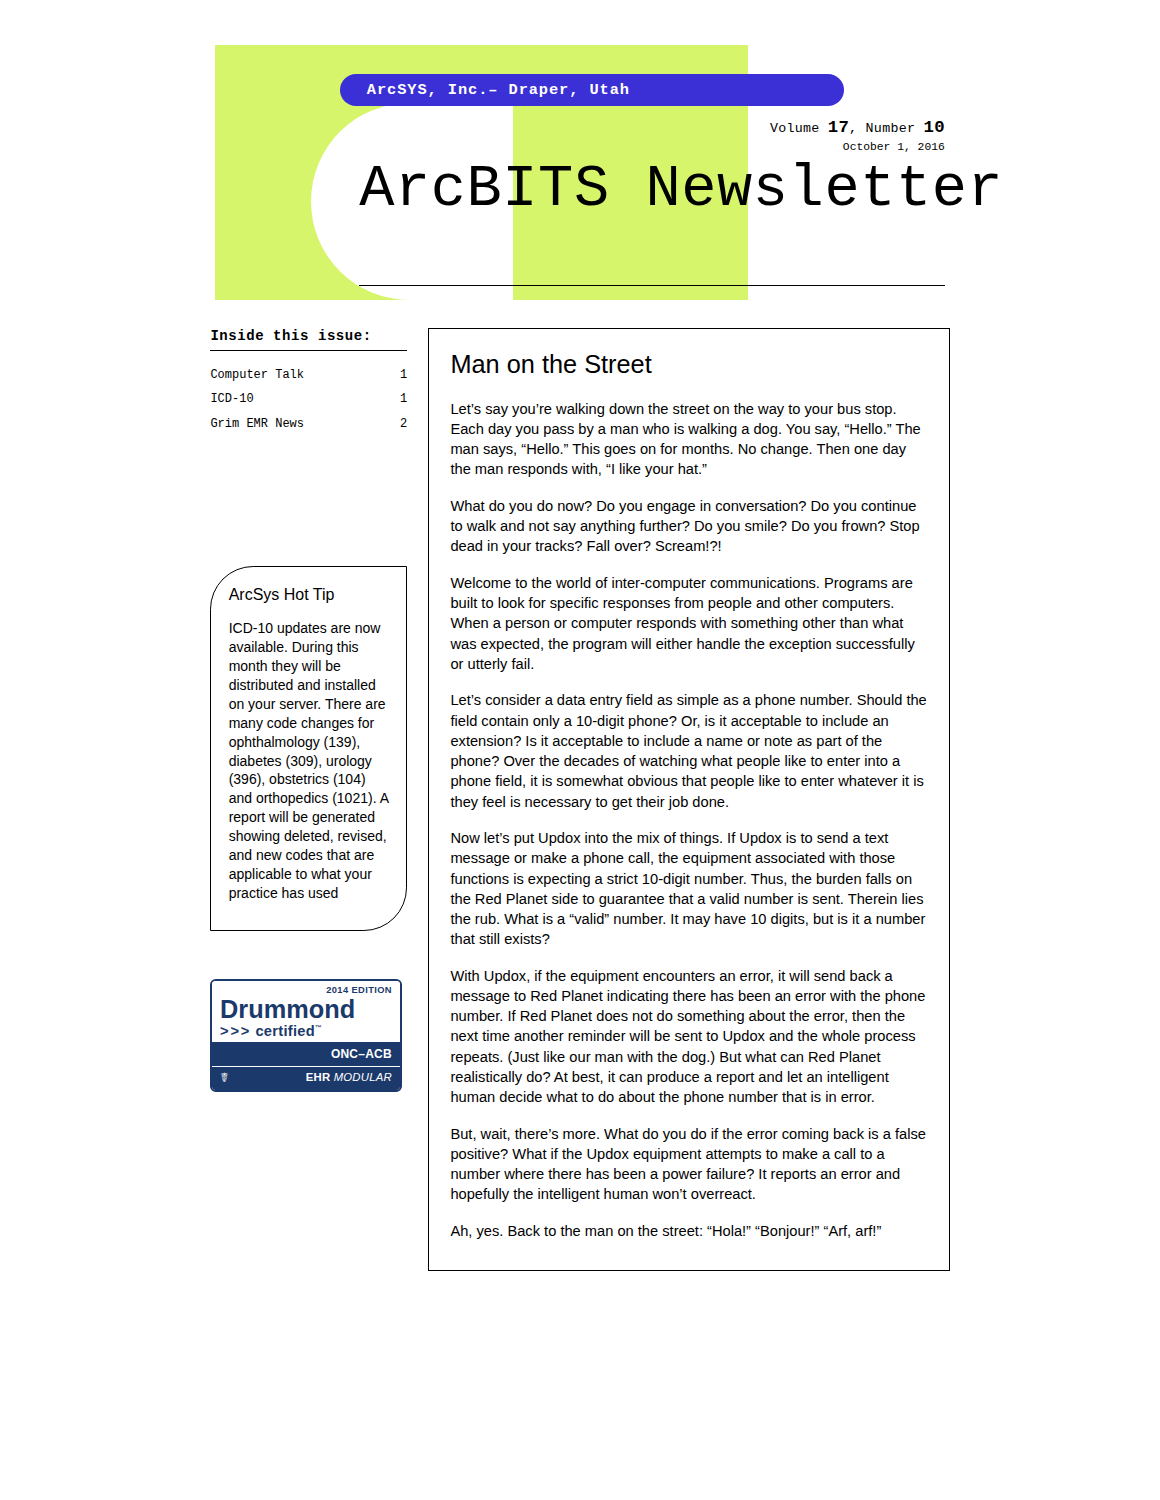ArcSYS, Inc.– Draper, Utah
Volume 17, Number 10
October 1, 2016
ArcBITS Newsletter
Inside this issue:
| Computer Talk | 1 |
| ICD-10 | 1 |
| Grim EMR News | 2 |
ArcSys Hot Tip
ICD-10 updates are now available. During this month they will be distributed and installed on your server. There are many code changes for ophthalmology (139), diabetes (309), urology (396), obstetrics (104) and orthopedics (1021). A report will be generated showing deleted, revised, and new codes that are applicable to what your practice has used
2014 EDITION
Drummond
>>> certified™
ONC–ACB
☤EHR MODULAR
Man on the Street
Let’s say you’re walking down the street on the way to your bus stop. Each day you pass by a man who is walking a dog. You say, “Hello.” The man says, “Hello.” This goes on for months. No change. Then one day the man responds with, “I like your hat.”
What do you do now? Do you engage in conversation? Do you continue to walk and not say anything further? Do you smile? Do you frown? Stop dead in your tracks? Fall over? Scream!?!
Welcome to the world of inter-computer communications. Programs are built to look for specific responses from people and other computers. When a person or computer responds with something other than what was expected, the program will either handle the exception successfully or utterly fail.
Let’s consider a data entry field as simple as a phone number. Should the field contain only a 10-digit phone? Or, is it acceptable to include an extension? Is it acceptable to include a name or note as part of the phone? Over the decades of watching what people like to enter into a phone field, it is somewhat obvious that people like to enter whatever it is they feel is necessary to get their job done.
Now let’s put Updox into the mix of things. If Updox is to send a text message or make a phone call, the equipment associated with those functions is expecting a strict 10-digit number. Thus, the burden falls on the Red Planet side to guarantee that a valid number is sent. Therein lies the rub. What is a “valid” number. It may have 10 digits, but is it a number that still exists?
With Updox, if the equipment encounters an error, it will send back a message to Red Planet indicating there has been an error with the phone number. If Red Planet does not do something about the error, then the next time another reminder will be sent to Updox and the whole process repeats. (Just like our man with the dog.) But what can Red Planet realistically do? At best, it can produce a report and let an intelligent human decide what to do about the phone number that is in error.
But, wait, there’s more. What do you do if the error coming back is a false positive? What if the Updox equipment attempts to make a call to a number where there has been a power failure? It reports an error and hopefully the intelligent human won’t overreact.
Ah, yes. Back to the man on the street: “Hola!” “Bonjour!” “Arf, arf!”